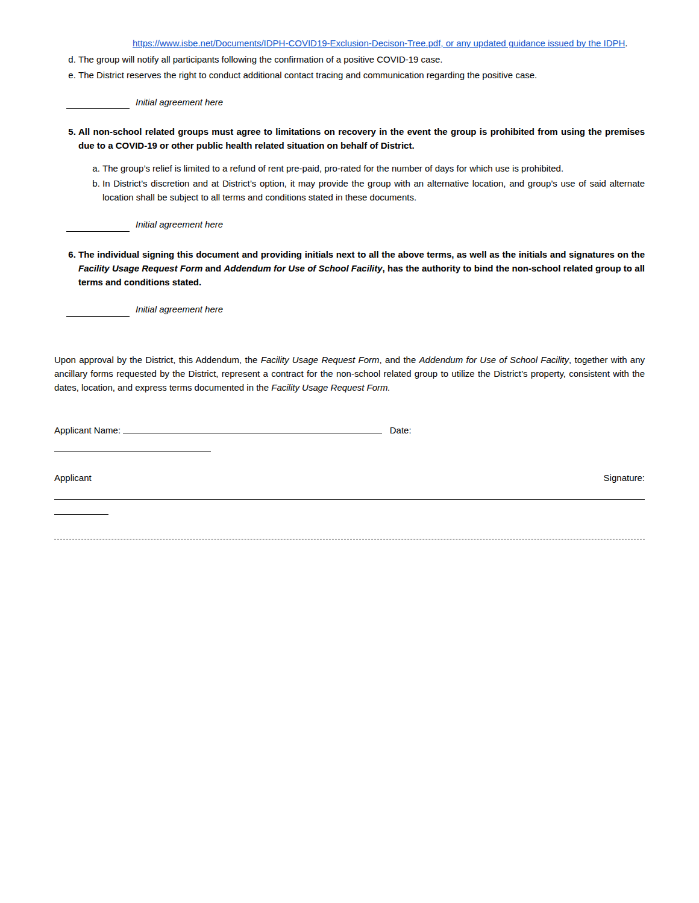https://www.isbe.net/Documents/IDPH-COVID19-Exclusion-Decison-Tree.pdf, or any updated guidance issued by the IDPH.
The group will notify all participants following the confirmation of a positive COVID-19 case.
The District reserves the right to conduct additional contact tracing and communication regarding the positive case.
Initial agreement here
All non-school related groups must agree to limitations on recovery in the event the group is prohibited from using the premises due to a COVID-19 or other public health related situation on behalf of District.
The group’s relief is limited to a refund of rent pre-paid, pro-rated for the number of days for which use is prohibited.
In District’s discretion and at District’s option, it may provide the group with an alternative location, and group’s use of said alternate location shall be subject to all terms and conditions stated in these documents.
Initial agreement here
The individual signing this document and providing initials next to all the above terms, as well as the initials and signatures on the Facility Usage Request Form and Addendum for Use of School Facility, has the authority to bind the non-school related group to all terms and conditions stated.
Initial agreement here
Upon approval by the District, this Addendum, the Facility Usage Request Form, and the Addendum for Use of School Facility, together with any ancillary forms requested by the District, represent a contract for the non-school related group to utilize the District’s property, consistent with the dates, location, and express terms documented in the Facility Usage Request Form.
Applicant Name: Date:
Applicant Signature: